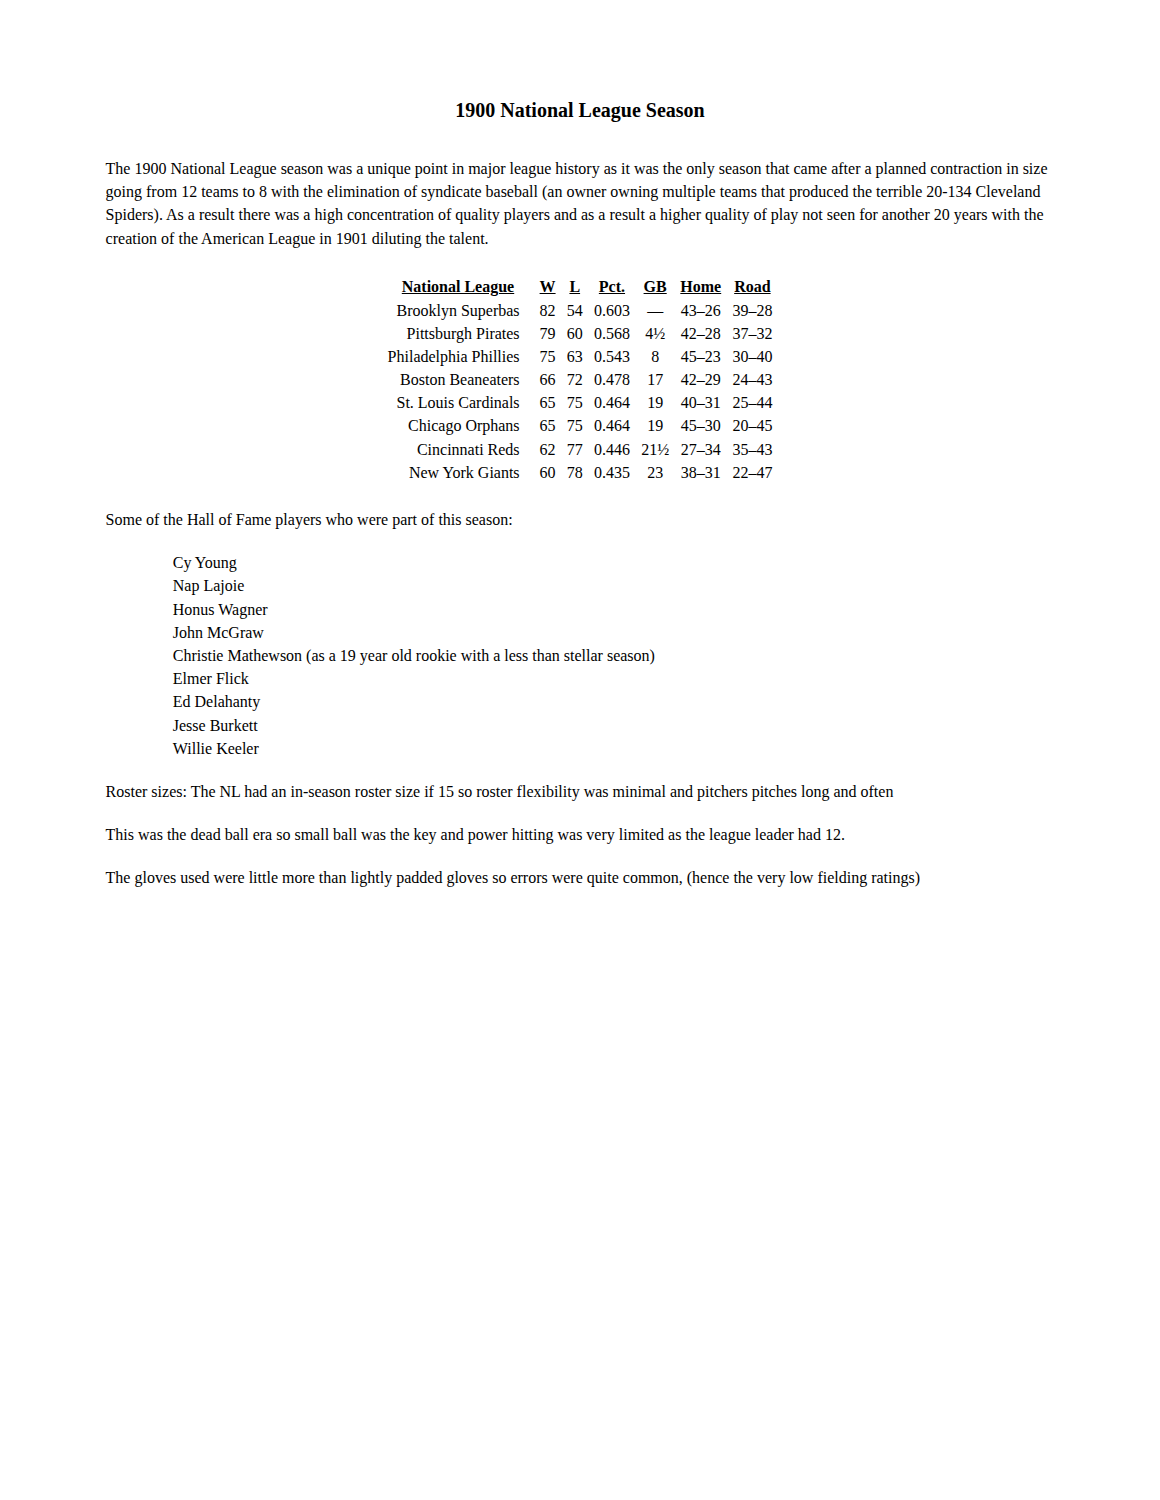1900 National League Season
The 1900 National League season was a unique point in major league history as it was the only season that came after a planned contraction in size going from 12 teams to 8 with the elimination of syndicate baseball (an owner owning multiple teams that produced the terrible 20-134 Cleveland Spiders). As a result there was a high concentration of quality players and as a result a higher quality of play not seen for another 20 years with the creation of the American League in 1901 diluting the talent.
| National League | W | L | Pct. | GB | Home | Road |
| --- | --- | --- | --- | --- | --- | --- |
| Brooklyn Superbas | 82 | 54 | 0.603 | — | 43–26 | 39–28 |
| Pittsburgh Pirates | 79 | 60 | 0.568 | 4½ | 42–28 | 37–32 |
| Philadelphia Phillies | 75 | 63 | 0.543 | 8 | 45–23 | 30–40 |
| Boston Beaneaters | 66 | 72 | 0.478 | 17 | 42–29 | 24–43 |
| St. Louis Cardinals | 65 | 75 | 0.464 | 19 | 40–31 | 25–44 |
| Chicago Orphans | 65 | 75 | 0.464 | 19 | 45–30 | 20–45 |
| Cincinnati Reds | 62 | 77 | 0.446 | 21½ | 27–34 | 35–43 |
| New York Giants | 60 | 78 | 0.435 | 23 | 38–31 | 22–47 |
Some of the Hall of Fame players who were part of this season:
Cy Young
Nap Lajoie
Honus Wagner
John McGraw
Christie Mathewson (as a 19 year old rookie with a less than stellar season)
Elmer Flick
Ed Delahanty
Jesse Burkett
Willie Keeler
Roster sizes: The NL had an in-season roster size if 15 so roster flexibility was minimal and pitchers pitches long and often
This was the dead ball era so small ball was the key and power hitting was very limited as the league leader had 12.
The gloves used were little more than lightly padded gloves so errors were quite common, (hence the very low fielding ratings)